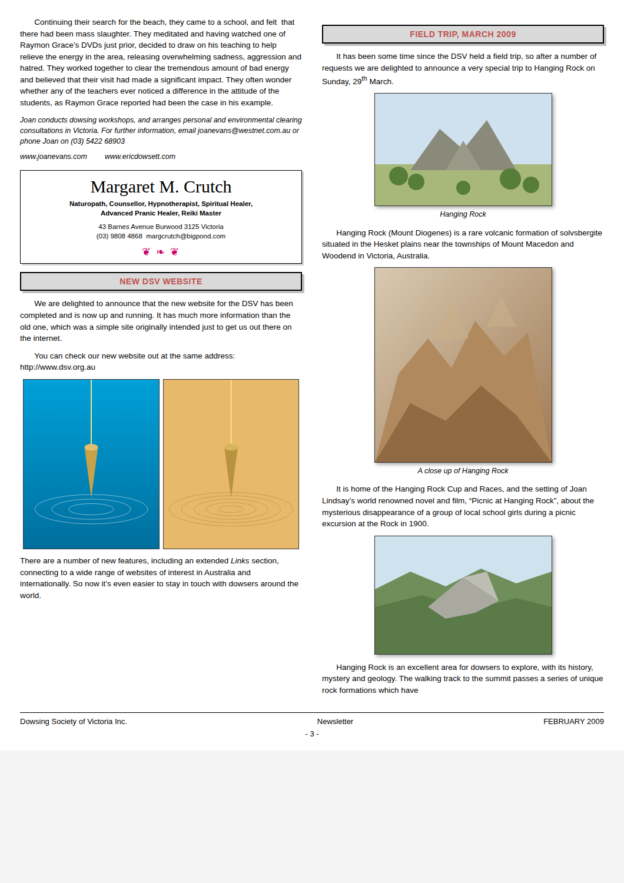Continuing their search for the beach, they came to a school, and felt that there had been mass slaughter. They meditated and having watched one of Raymon Grace’s DVDs just prior, decided to draw on his teaching to help relieve the energy in the area, releasing overwhelming sadness, aggression and hatred. They worked together to clear the tremendous amount of bad energy and believed that their visit had made a significant impact. They often wonder whether any of the teachers ever noticed a difference in the attitude of the students, as Raymon Grace reported had been the case in his example.
Joan conducts dowsing workshops, and arranges personal and environmental clearing consultations in Victoria. For further information, email joanevans@westnet.com.au or phone Joan on (03) 5422 68903
www.joanevans.com www.ericdowsett.com
Margaret M. Crutch
Naturopath, Counsellor, Hypnotherapist, Spiritual Healer,
Advanced Pranic Healer, Reiki Master
43 Barnes Avenue Burwood 3125 Victoria
(03) 9808 4868 margcrutch@bigpond.com
❦ ❧ ❦
NEW DSV WEBSITE
We are delighted to announce that the new website for the DSV has been completed and is now up and running. It has much more information than the old one, which was a simple site originally intended just to get us out there on the internet.
You can check our new website out at the same address: http://www.dsv.org.au
There are a number of new features, including an extended Links section, connecting to a wide range of websites of interest in Australia and internationally. So now it’s even easier to stay in touch with dowsers around the world.
FIELD TRIP, MARCH 2009
It has been some time since the DSV held a field trip, so after a number of requests we are delighted to announce a very special trip to Hanging Rock on Sunday, 29th March.
Hanging Rock
Hanging Rock (Mount Diogenes) is a rare volcanic formation of solvsbergite situated in the Hesket plains near the townships of Mount Macedon and Woodend in Victoria, Australia.
A close up of Hanging Rock
It is home of the Hanging Rock Cup and Races, and the setting of Joan Lindsay’s world renowned novel and film, “Picnic at Hanging Rock”, about the mysterious disappearance of a group of local school girls during a picnic excursion at the Rock in 1900.
Hanging Rock is an excellent area for dowsers to explore, with its history, mystery and geology. The walking track to the summit passes a series of unique rock formations which have
Dowsing Society of Victoria Inc. Newsletter FEBRUARY 2009
- 3 -